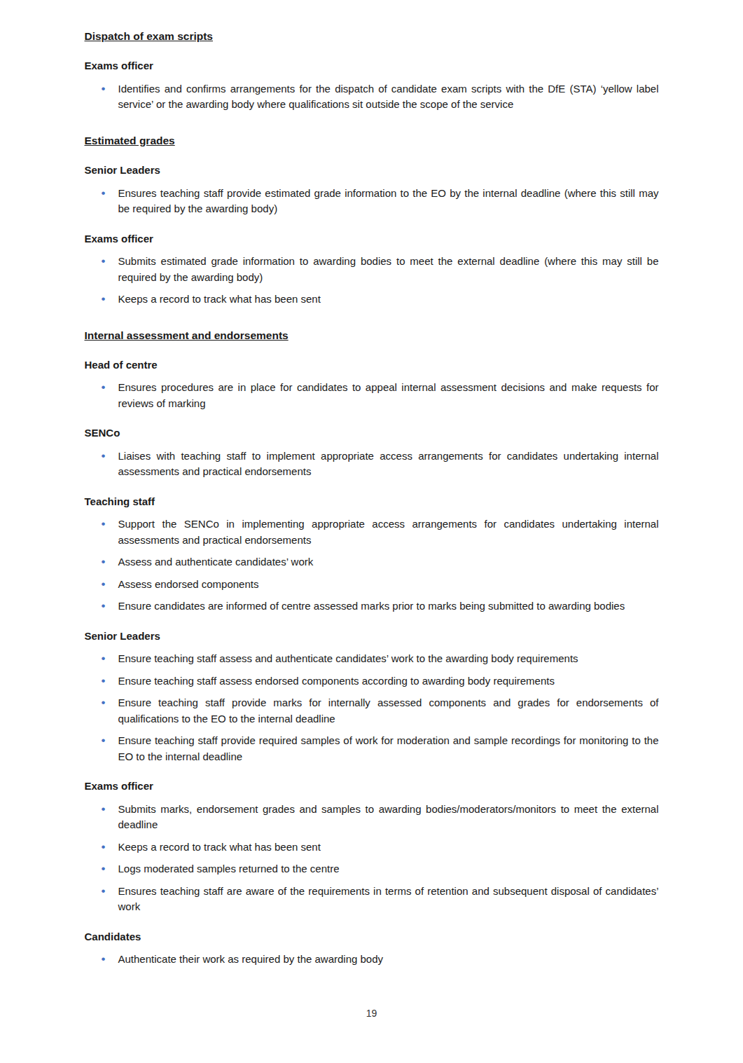Dispatch of exam scripts
Exams officer
Identifies and confirms arrangements for the dispatch of candidate exam scripts with the DfE (STA) ‘yellow label service’ or the awarding body where qualifications sit outside the scope of the service
Estimated grades
Senior Leaders
Ensures teaching staff provide estimated grade information to the EO by the internal deadline (where this still may be required by the awarding body)
Exams officer
Submits estimated grade information to awarding bodies to meet the external deadline (where this may still be required by the awarding body)
Keeps a record to track what has been sent
Internal assessment and endorsements
Head of centre
Ensures procedures are in place for candidates to appeal internal assessment decisions and make requests for reviews of marking
SENCo
Liaises with teaching staff to implement appropriate access arrangements for candidates undertaking internal assessments and practical endorsements
Teaching staff
Support the SENCo in implementing appropriate access arrangements for candidates undertaking internal assessments and practical endorsements
Assess and authenticate candidates’ work
Assess endorsed components
Ensure candidates are informed of centre assessed marks prior to marks being submitted to awarding bodies
Senior Leaders
Ensure teaching staff assess and authenticate candidates’ work to the awarding body requirements
Ensure teaching staff assess endorsed components according to awarding body requirements
Ensure teaching staff provide marks for internally assessed components and grades for endorsements of qualifications to the EO to the internal deadline
Ensure teaching staff provide required samples of work for moderation and sample recordings for monitoring to the EO to the internal deadline
Exams officer
Submits marks, endorsement grades and samples to awarding bodies/moderators/monitors to meet the external deadline
Keeps a record to track what has been sent
Logs moderated samples returned to the centre
Ensures teaching staff are aware of the requirements in terms of retention and subsequent disposal of candidates’ work
Candidates
Authenticate their work as required by the awarding body
19